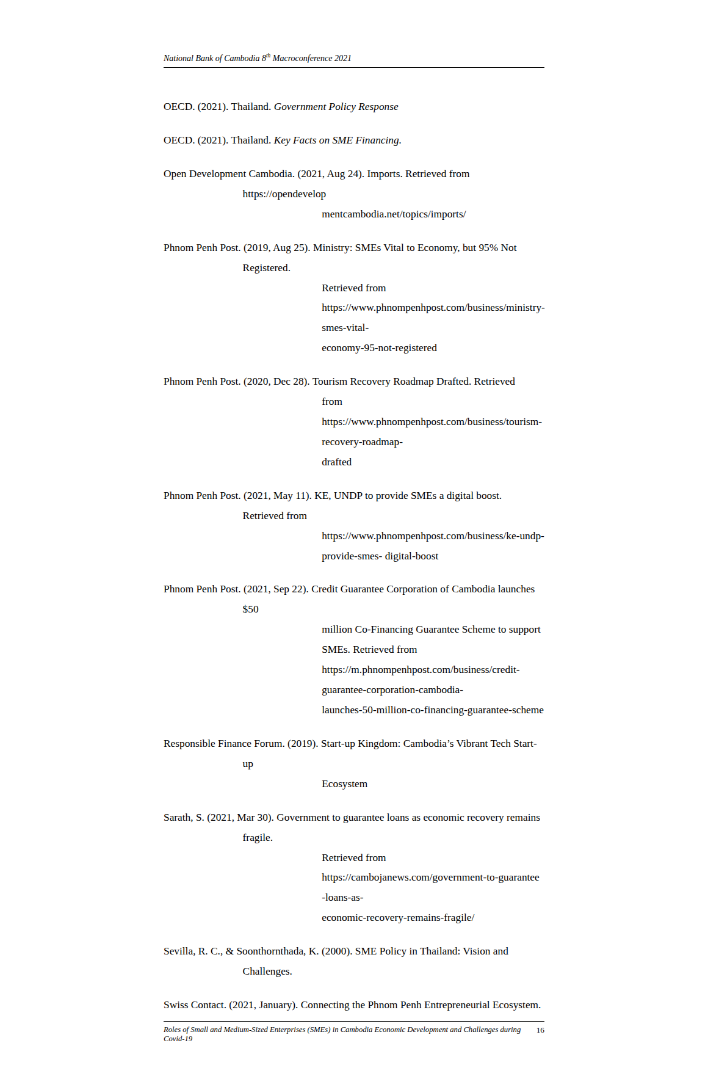National Bank of Cambodia 8th Macroconference 2021
OECD. (2021). Thailand. Government Policy Response
OECD. (2021). Thailand. Key Facts on SME Financing.
Open Development Cambodia. (2021, Aug 24). Imports. Retrieved from https://opendevelopmentcambodia.net/topics/imports/
Phnom Penh Post. (2019, Aug 25). Ministry: SMEs Vital to Economy, but 95% Not Registered.Retrieved from https://www.phnompenhpost.com/business/ministry-smes-vital-
economy-95-not-registered
Phnom Penh Post. (2020, Dec 28). Tourism Recovery Roadmap Drafted. Retrievedfrom https://www.phnompenhpost.com/business/tourism-recovery-roadmap-
drafted
Phnom Penh Post. (2021, May 11). KE, UNDP to provide SMEs a digital boost. Retrieved fromhttps://www.phnompenhpost.com/business/ke-undp-provide-smes- digital-boost
Phnom Penh Post. (2021, Sep 22). Credit Guarantee Corporation of Cambodia launches $50million Co-Financing Guarantee Scheme to support SMEs. Retrieved from
https://m.phnompenhpost.com/business/credit-guarantee-corporation-cambodia-
launches-50-million-co-financing-guarantee-scheme
Responsible Finance Forum. (2019). Start-up Kingdom: Cambodia’s Vibrant Tech Start-upEcosystem
Sarath, S. (2021, Mar 30). Government to guarantee loans as economic recovery remains fragile.Retrieved from https://cambojanews.com/government-to-guarantee -loans-as-
economic-recovery-remains-fragile/
Sevilla, R. C., & Soonthornthada, K. (2000). SME Policy in Thailand: Vision and Challenges.
Swiss Contact. (2021, January). Connecting the Phnom Penh Entrepreneurial Ecosystem.
Roles of Small and Medium-Sized Enterprises (SMEs) in Cambodia Economic Development and Challenges during Covid-19 16